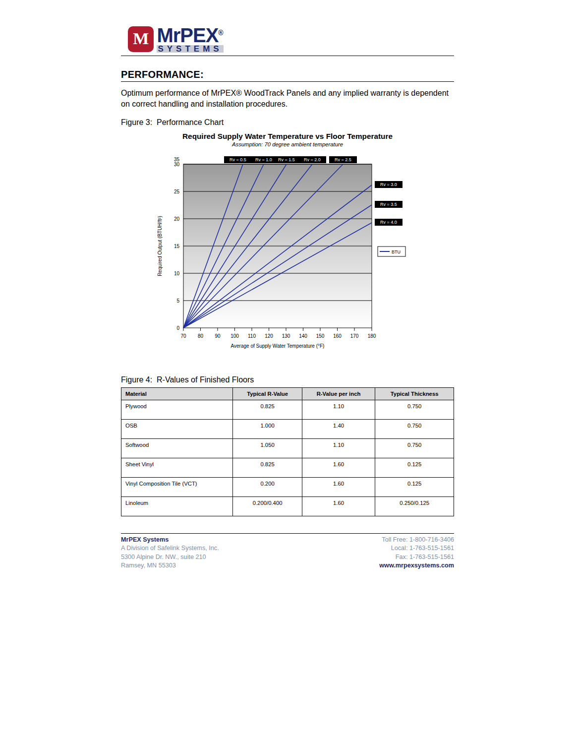MrPEX®
SYSTEMS
PERFORMANCE:
Optimum performance of MrPEX® WoodTrack Panels and any implied warranty is dependent on correct handling and installation procedures.
Figure 3: Performance Chart
Required Supply Water Temperature vs Floor Temperature
Assumption: 70 degree ambient temperature
0 5 10 15 20 25 30 35 Required Output (BTUH/ft²) 70 80 90 100 110 120 130 140 150 160 170 180 Average of Supply Water Temperature (°F) Rv = 0.5 Rv = 1.0 Rv = 1.5 Rv = 2.0 Rv = 2.5 Rv = 3.0 Rv = 3.5 Rv = 4.0 BTU
Figure 4: R-Values of Finished Floors
| Material | Typical R-Value | R-Value per inch | Typical Thickness |
| --- | --- | --- | --- |
| Plywood | 0.825 | 1.10 | 0.750 |
| OSB | 1.000 | 1.40 | 0.750 |
| Softwood | 1.050 | 1.10 | 0.750 |
| Sheet Vinyl | 0.825 | 1.60 | 0.125 |
| Vinyl Composition Tile (VCT) | 0.200 | 1.60 | 0.125 |
| Linoleum | 0.200/0.400 | 1.60 | 0.250/0.125 |
MrPEX Systems
A Division of Safelink Systems, Inc.
5300 Alpine Dr. NW., suite 210
Ramsey, MN 55303
Toll Free: 1-800-716-3406
Local: 1-763-515-1561
Fax: 1-763-515-1561
www.mrpexsystems.com